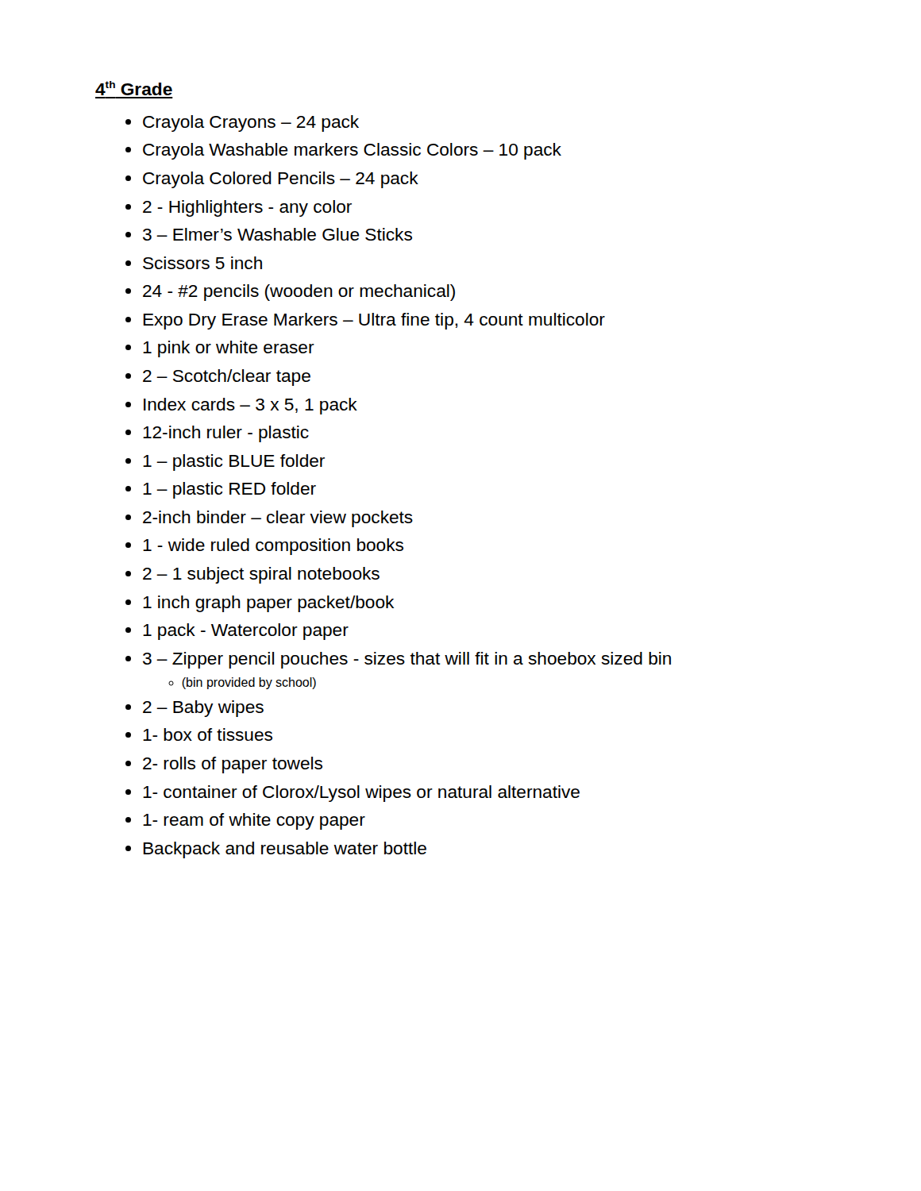4th Grade
Crayola Crayons – 24 pack
Crayola Washable markers Classic Colors – 10 pack
Crayola Colored Pencils – 24 pack
2 - Highlighters - any color
3 – Elmer’s Washable Glue Sticks
Scissors 5 inch
24 - #2 pencils (wooden or mechanical)
Expo Dry Erase Markers – Ultra fine tip, 4 count multicolor
1 pink or white eraser
2 – Scotch/clear tape
Index cards – 3 x 5, 1 pack
12-inch ruler - plastic
1 – plastic BLUE folder
1 – plastic RED folder
2-inch binder – clear view pockets
1 - wide ruled composition books
2 – 1 subject spiral notebooks
1 inch graph paper packet/book
1 pack - Watercolor paper
3 – Zipper pencil pouches - sizes that will fit in a shoebox sized bin
(bin provided by school)
2 – Baby wipes
1- box of tissues
2- rolls of paper towels
1- container of Clorox/Lysol wipes or natural alternative
1- ream of white copy paper
Backpack and reusable water bottle